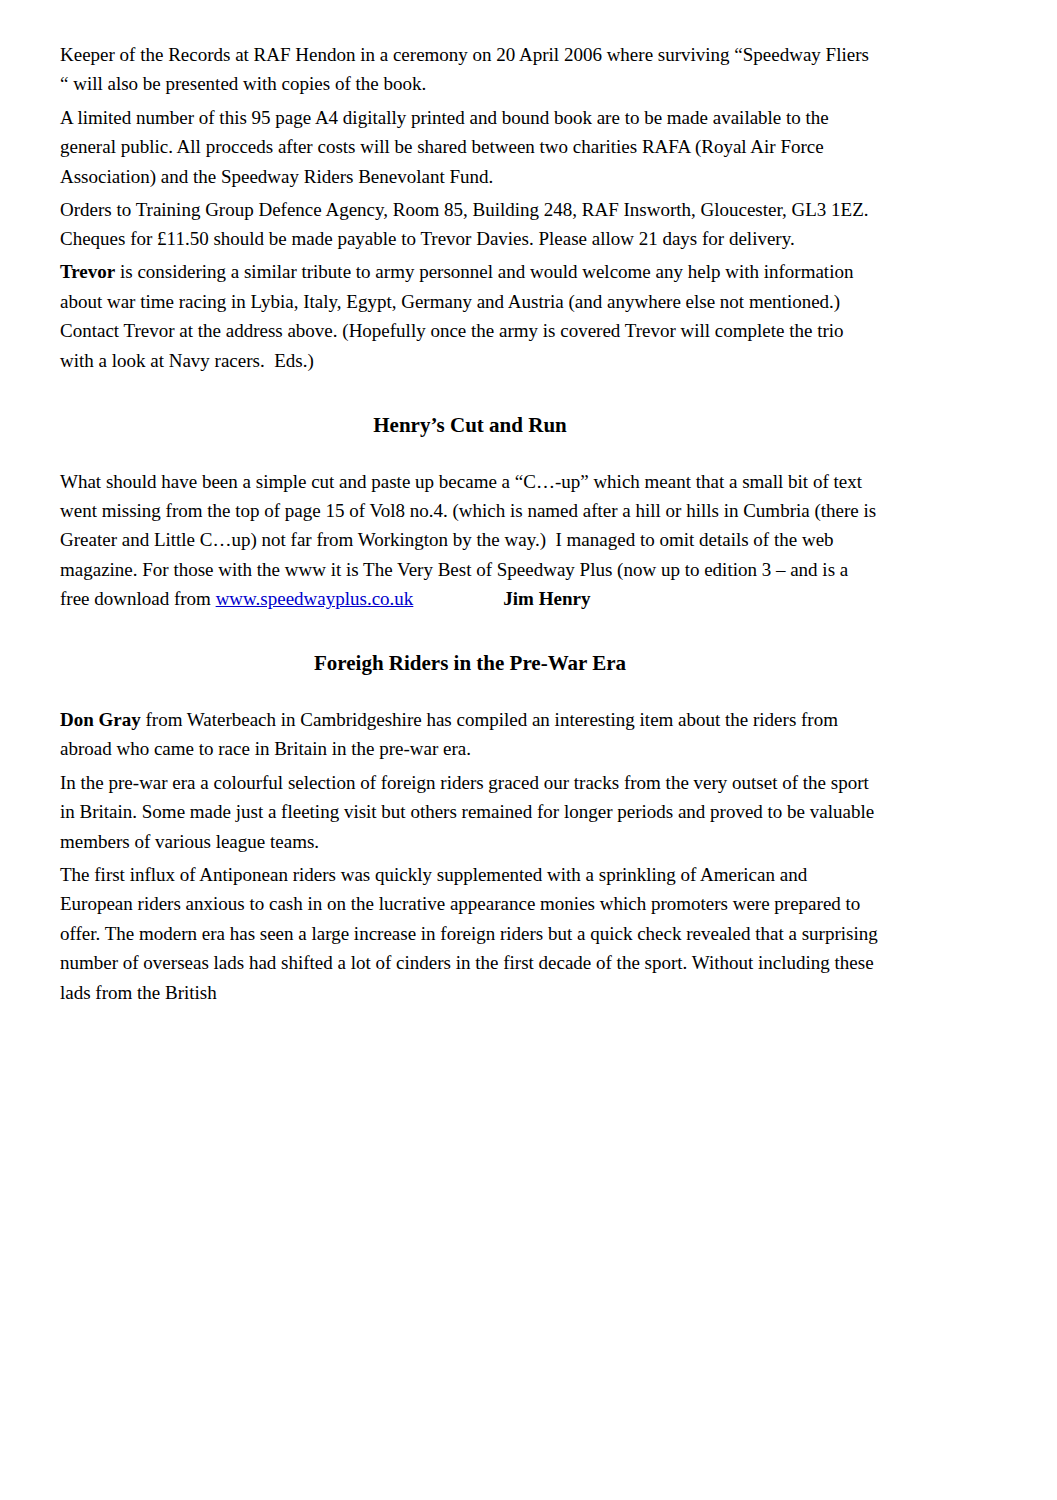Keeper of the Records at RAF Hendon in a ceremony on 20 April 2006 where surviving “Speedway Fliers “ will also be presented with copies of the book.
A limited number of this 95 page A4 digitally printed and bound book are to be made available to the general public. All procceds after costs will be shared between two charities RAFA (Royal Air Force Association) and the Speedway Riders Benevolant Fund.
Orders to Training Group Defence Agency, Room 85, Building 248, RAF Insworth, Gloucester, GL3 1EZ. Cheques for £11.50 should be made payable to Trevor Davies. Please allow 21 days for delivery.
Trevor is considering a similar tribute to army personnel and would welcome any help with information about war time racing in Lybia, Italy, Egypt, Germany and Austria (and anywhere else not mentioned.) Contact Trevor at the address above. (Hopefully once the army is covered Trevor will complete the trio with a look at Navy racers. Eds.)
Henry’s Cut and Run
What should have been a simple cut and paste up became a “C…-up” which meant that a small bit of text went missing from the top of page 15 of Vol8 no.4. (which is named after a hill or hills in Cumbria (there is Greater and Little C…up) not far from Workington by the way.) I managed to omit details of the web magazine. For those with the www it is The Very Best of Speedway Plus (now up to edition 3 – and is a free download from www.speedwayplus.co.uk Jim Henry
Foreigh Riders in the Pre-War Era
Don Gray from Waterbeach in Cambridgeshire has compiled an interesting item about the riders from abroad who came to race in Britain in the pre-war era.
In the pre-war era a colourful selection of foreign riders graced our tracks from the very outset of the sport in Britain. Some made just a fleeting visit but others remained for longer periods and proved to be valuable members of various league teams.
The first influx of Antiponean riders was quickly supplemented with a sprinkling of American and European riders anxious to cash in on the lucrative appearance monies which promoters were prepared to offer. The modern era has seen a large increase in foreign riders but a quick check revealed that a surprising number of overseas lads had shifted a lot of cinders in the first decade of the sport. Without including these lads from the British